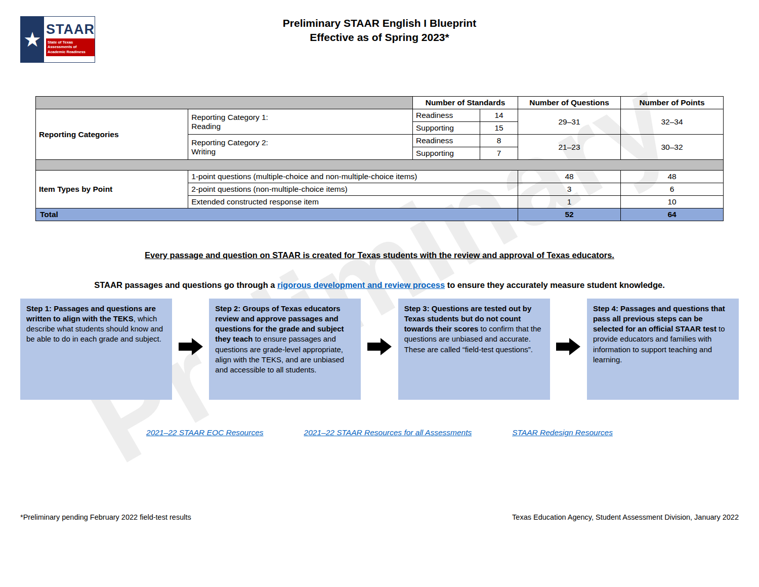Preliminary
★
STAAR
State of Texas
Assessments of
Academic Readiness
Preliminary STAAR English I Blueprint
Effective as of Spring 2023*
| | Number of Standards | Number of Questions | Number of Points |
| --- | --- | --- | --- |
| Reporting Categories | Reporting Category 1: Reading | Readiness | 14 | 29–31 | 32–34 |
| Supporting | 15 |
| Reporting Category 2: Writing | Readiness | 8 | 21–23 | 30–32 |
| Supporting | 7 |
| Item Types by Point | 1-point questions (multiple-choice and non-multiple-choice items) | 48 | 48 |
| 2-point questions (non-multiple-choice items) | 3 | 6 |
| Extended constructed response item | 1 | 10 |
| Total | 52 | 64 |
Every passage and question on STAAR is created for Texas students with the review and approval of Texas educators.
STAAR passages and questions go through a rigorous development and review process to ensure they accurately measure student knowledge.
Step 1: Passages and questions are written to align with the TEKS, which describe what students should know and be able to do in each grade and subject.
Step 2: Groups of Texas educators review and approve passages and questions for the grade and subject they teach to ensure passages and questions are grade-level appropriate, align with the TEKS, and are unbiased and accessible to all students.
Step 3: Questions are tested out by Texas students but do not count towards their scores to confirm that the questions are unbiased and accurate. These are called “field-test questions”.
Step 4: Passages and questions that pass all previous steps can be selected for an official STAAR test to provide educators and families with information to support teaching and learning.
2021–22 STAAR EOC Resources 2021–22 STAAR Resources for all Assessments STAAR Redesign Resources
*Preliminary pending February 2022 field-test results
Texas Education Agency, Student Assessment Division, January 2022